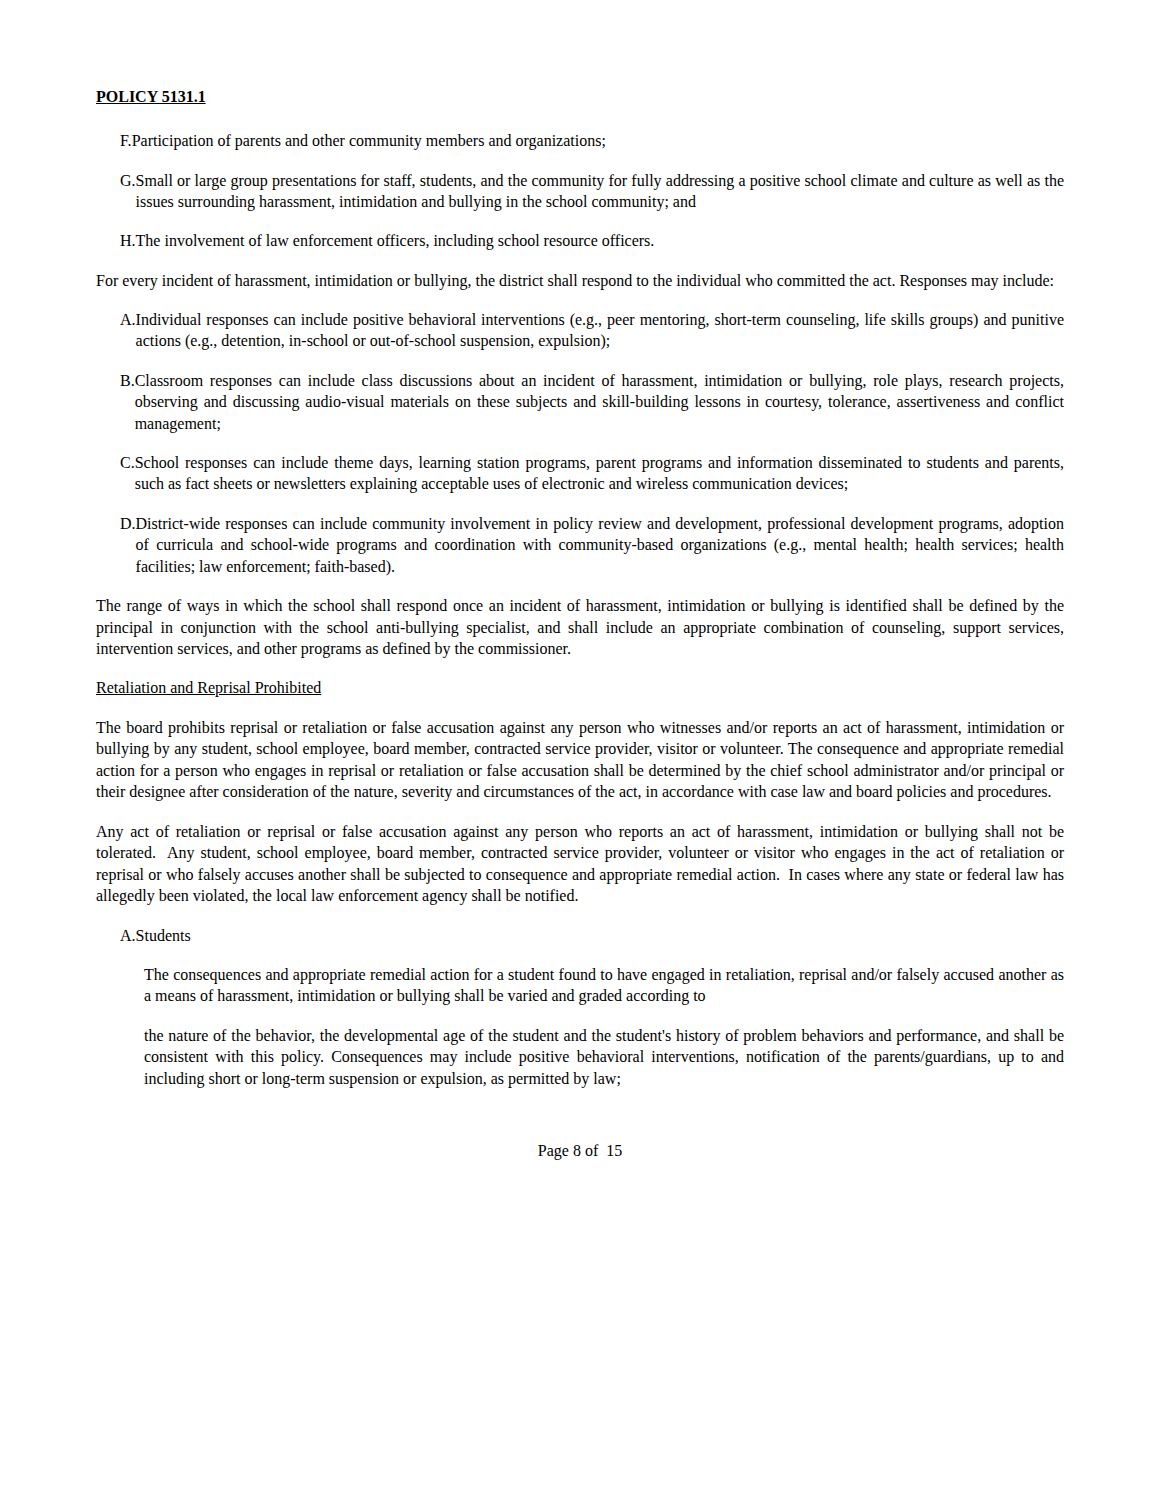POLICY 5131.1
F.
Participation of parents and other community members and organizations;
G.
Small or large group presentations for staff, students, and the community for fully addressing a positive school climate and culture as well as the issues surrounding harassment, intimidation and bullying in the school community; and
H.
The involvement of law enforcement officers, including school resource officers.
For every incident of harassment, intimidation or bullying, the district shall respond to the individual who committed the act. Responses may include:
A.
Individual responses can include positive behavioral interventions (e.g., peer mentoring, short-term counseling, life skills groups) and punitive actions (e.g., detention, in-school or out-of-school suspension, expulsion);
B.
Classroom responses can include class discussions about an incident of harassment, intimidation or bullying, role plays, research projects, observing and discussing audio-visual materials on these subjects and skill-building lessons in courtesy, tolerance, assertiveness and conflict management;
C.
School responses can include theme days, learning station programs, parent programs and information disseminated to students and parents, such as fact sheets or newsletters explaining acceptable uses of electronic and wireless communication devices;
D.
District-wide responses can include community involvement in policy review and development, professional development programs, adoption of curricula and school-wide programs and coordination with community-based organizations (e.g., mental health; health services; health facilities; law enforcement; faith-based).
The range of ways in which the school shall respond once an incident of harassment, intimidation or bullying is identified shall be defined by the principal in conjunction with the school anti-bullying specialist, and shall include an appropriate combination of counseling, support services, intervention services, and other programs as defined by the commissioner.
Retaliation and Reprisal Prohibited
The board prohibits reprisal or retaliation or false accusation against any person who witnesses and/or reports an act of harassment, intimidation or bullying by any student, school employee, board member, contracted service provider, visitor or volunteer. The consequence and appropriate remedial action for a person who engages in reprisal or retaliation or false accusation shall be determined by the chief school administrator and/or principal or their designee after consideration of the nature, severity and circumstances of the act, in accordance with case law and board policies and procedures.
Any act of retaliation or reprisal or false accusation against any person who reports an act of harassment, intimidation or bullying shall not be tolerated. Any student, school employee, board member, contracted service provider, volunteer or visitor who engages in the act of retaliation or reprisal or who falsely accuses another shall be subjected to consequence and appropriate remedial action. In cases where any state or federal law has allegedly been violated, the local law enforcement agency shall be notified.
A.
Students
The consequences and appropriate remedial action for a student found to have engaged in retaliation, reprisal and/or falsely accused another as a means of harassment, intimidation or bullying shall be varied and graded according to
the nature of the behavior, the developmental age of the student and the student's history of problem behaviors and performance, and shall be consistent with this policy. Consequences may include positive behavioral interventions, notification of the parents/guardians, up to and including short or long-term suspension or expulsion, as permitted by law;
Page 8 of 15